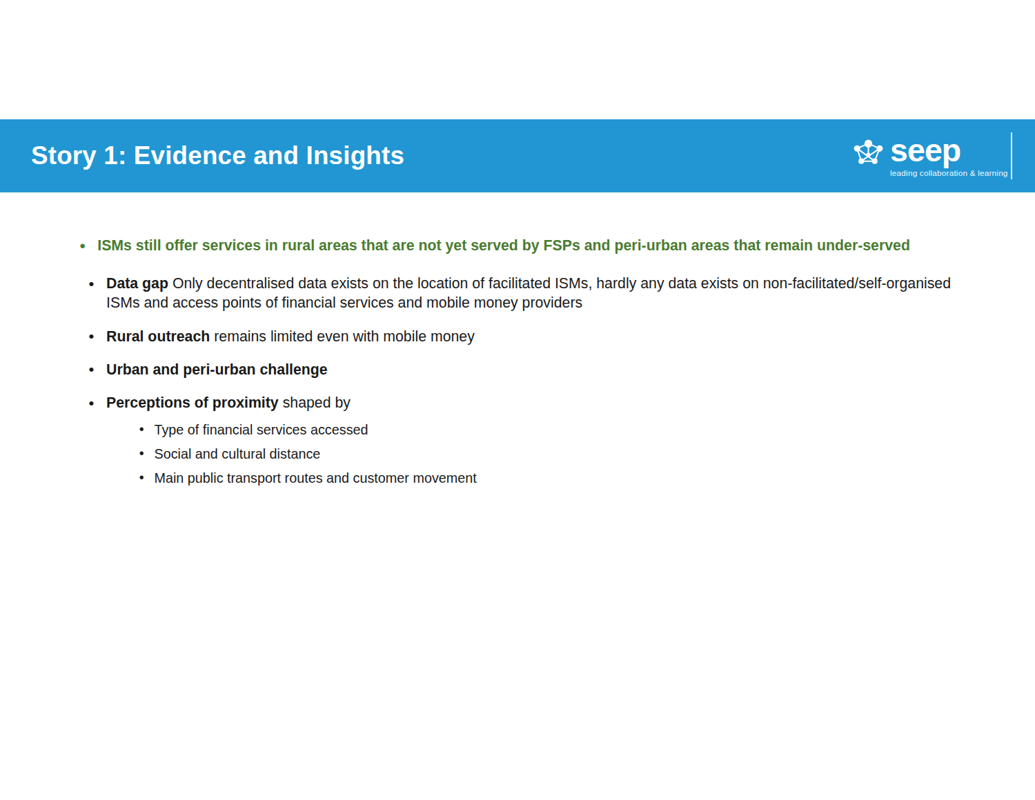Story 1: Evidence and Insights
seep leading collaboration & learning
ISMs still offer services in rural areas that are not yet served by FSPs and peri-urban areas that remain under-served
Data gap Only decentralised data exists on the location of facilitated ISMs, hardly any data exists on non-facilitated/self-organised ISMs and access points of financial services and mobile money providers
Rural outreach remains limited even with mobile money
Urban and peri-urban challenge
Perceptions of proximity shaped by
Type of financial services accessed
Social and cultural distance
Main public transport routes and customer movement